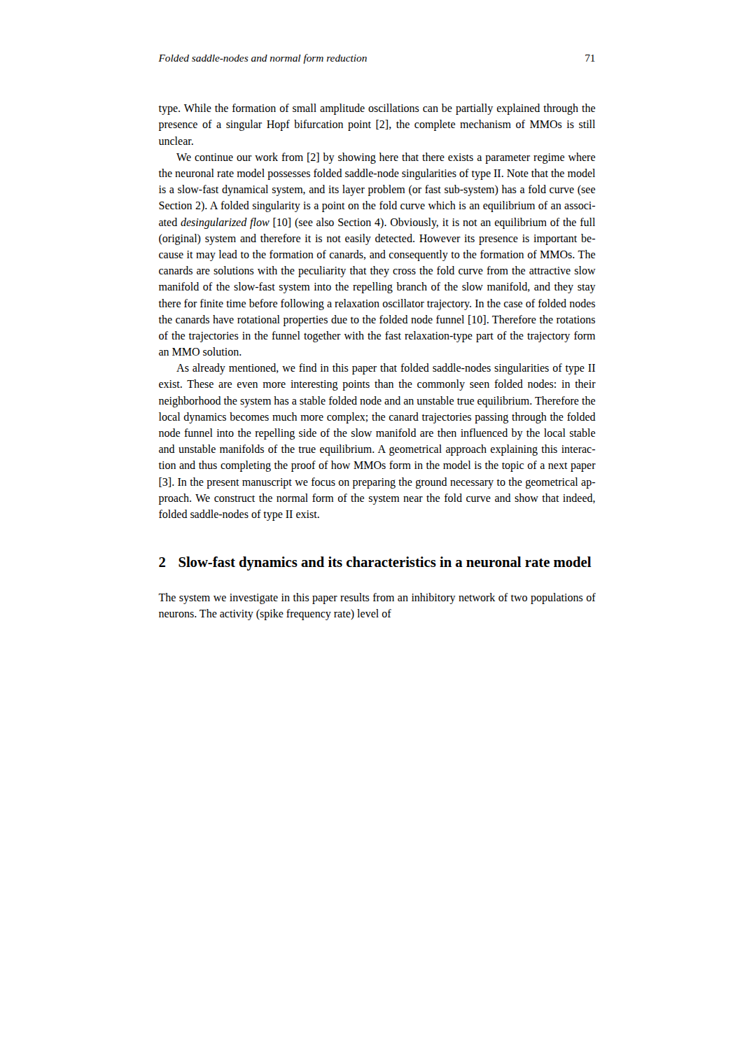Folded saddle-nodes and normal form reduction 71
type. While the formation of small amplitude oscillations can be partially explained through the presence of a singular Hopf bifurcation point [2], the complete mechanism of MMOs is still unclear.
We continue our work from [2] by showing here that there exists a parameter regime where the neuronal rate model possesses folded saddle-node singularities of type II. Note that the model is a slow-fast dynamical system, and its layer problem (or fast sub-system) has a fold curve (see Section 2). A folded singularity is a point on the fold curve which is an equilibrium of an associated desingularized flow [10] (see also Section 4). Obviously, it is not an equilibrium of the full (original) system and therefore it is not easily detected. However its presence is important because it may lead to the formation of canards, and consequently to the formation of MMOs. The canards are solutions with the peculiarity that they cross the fold curve from the attractive slow manifold of the slow-fast system into the repelling branch of the slow manifold, and they stay there for finite time before following a relaxation oscillator trajectory. In the case of folded nodes the canards have rotational properties due to the folded node funnel [10]. Therefore the rotations of the trajectories in the funnel together with the fast relaxation-type part of the trajectory form an MMO solution.
As already mentioned, we find in this paper that folded saddle-nodes singularities of type II exist. These are even more interesting points than the commonly seen folded nodes: in their neighborhood the system has a stable folded node and an unstable true equilibrium. Therefore the local dynamics becomes much more complex; the canard trajectories passing through the folded node funnel into the repelling side of the slow manifold are then influenced by the local stable and unstable manifolds of the true equilibrium. A geometrical approach explaining this interaction and thus completing the proof of how MMOs form in the model is the topic of a next paper [3]. In the present manuscript we focus on preparing the ground necessary to the geometrical approach. We construct the normal form of the system near the fold curve and show that indeed, folded saddle-nodes of type II exist.
2 Slow-fast dynamics and its characteristics in a neuronal rate model
The system we investigate in this paper results from an inhibitory network of two populations of neurons. The activity (spike frequency rate) level of